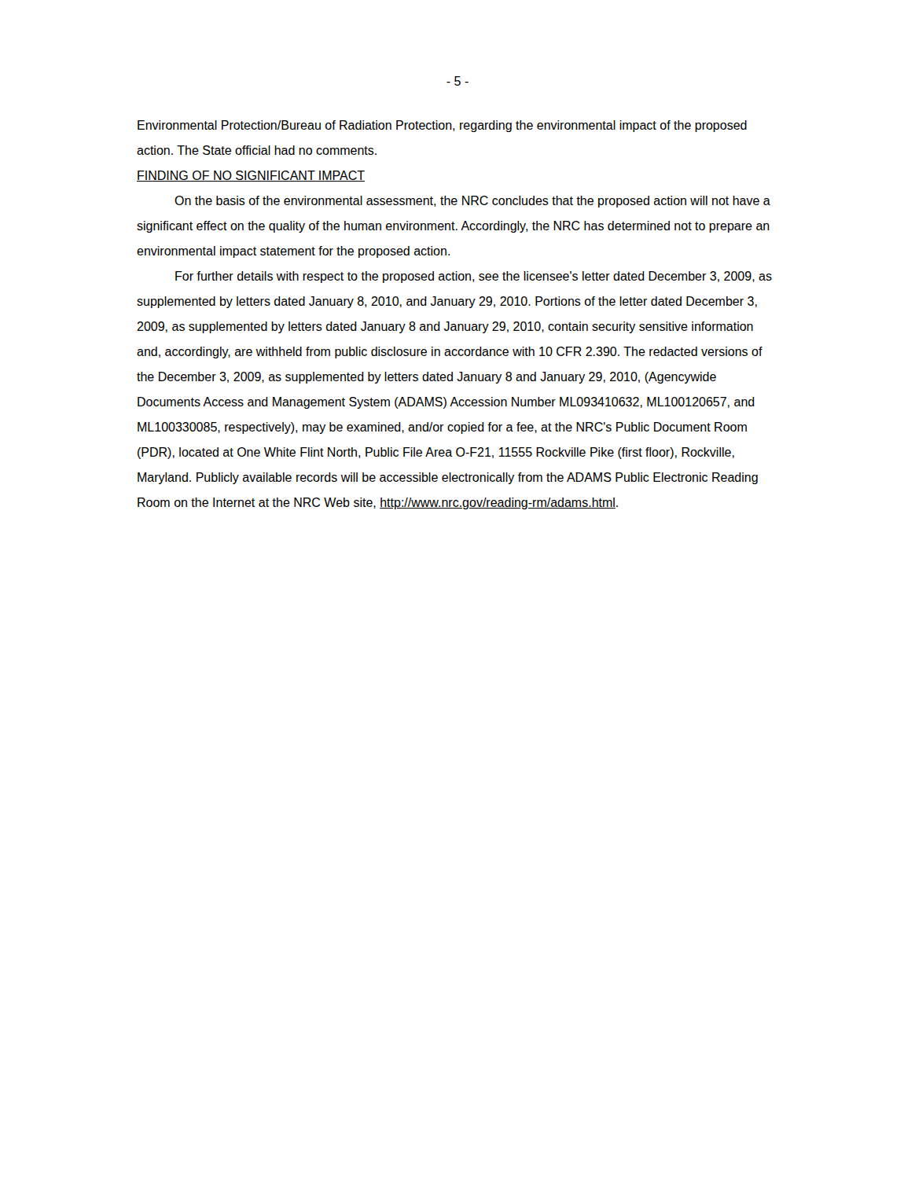- 5 -
Environmental Protection/Bureau of Radiation Protection, regarding the environmental impact of the proposed action. The State official had no comments.
FINDING OF NO SIGNIFICANT IMPACT
On the basis of the environmental assessment, the NRC concludes that the proposed action will not have a significant effect on the quality of the human environment. Accordingly, the NRC has determined not to prepare an environmental impact statement for the proposed action.
For further details with respect to the proposed action, see the licensee's letter dated December 3, 2009, as supplemented by letters dated January 8, 2010, and January 29, 2010. Portions of the letter dated December 3, 2009, as supplemented by letters dated January 8 and January 29, 2010, contain security sensitive information and, accordingly, are withheld from public disclosure in accordance with 10 CFR 2.390. The redacted versions of the December 3, 2009, as supplemented by letters dated January 8 and January 29, 2010, (Agencywide Documents Access and Management System (ADAMS) Accession Number ML093410632, ML100120657, and ML100330085, respectively), may be examined, and/or copied for a fee, at the NRC's Public Document Room (PDR), located at One White Flint North, Public File Area O-F21, 11555 Rockville Pike (first floor), Rockville, Maryland. Publicly available records will be accessible electronically from the ADAMS Public Electronic Reading Room on the Internet at the NRC Web site, http://www.nrc.gov/reading-rm/adams.html.